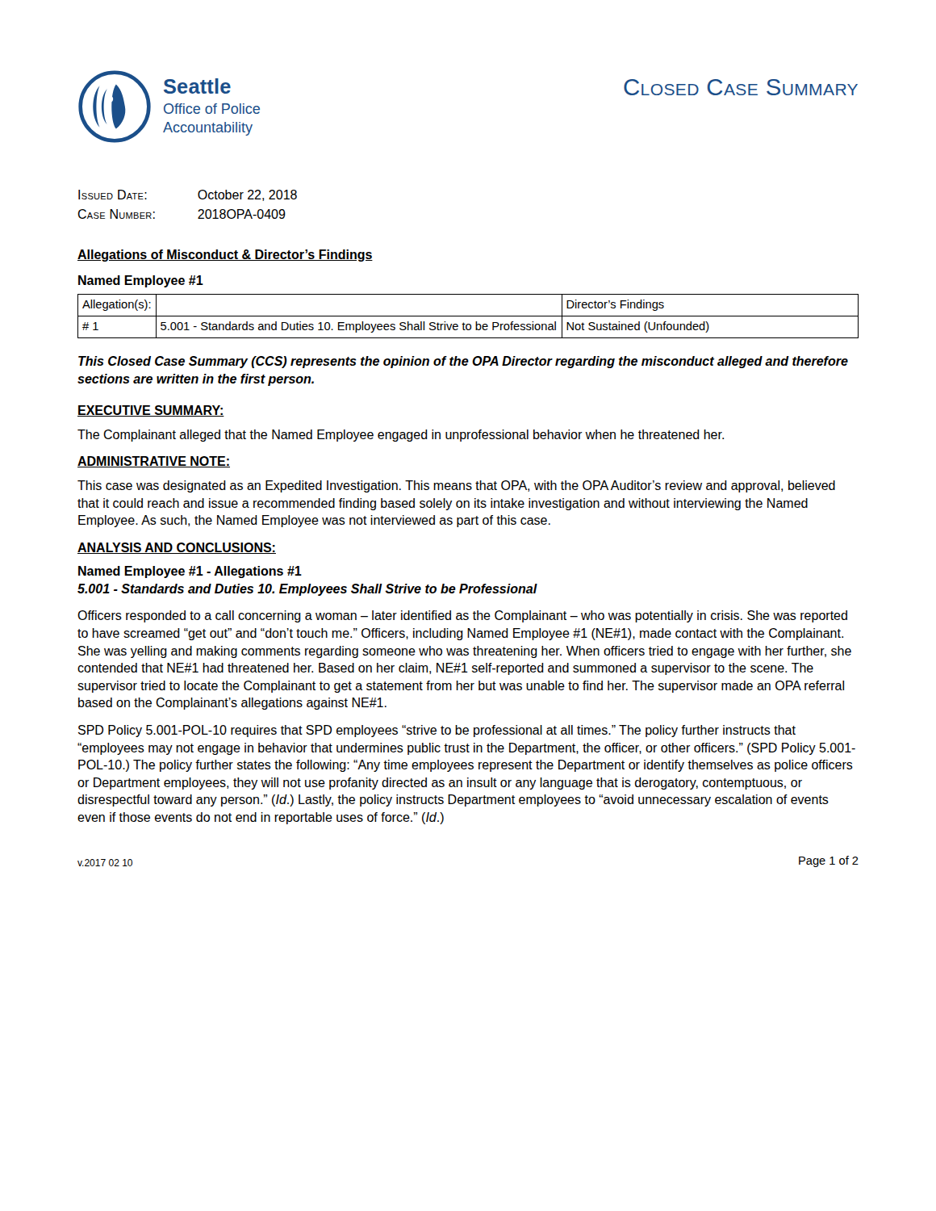Seattle
Office of Police
Accountability
Closed Case Summary
Issued Date: October 22, 2018
Case Number: 2018OPA-0409
Allegations of Misconduct & Director’s Findings
Named Employee #1
| Allegation(s): | | Director’s Findings |
| --- | --- | --- |
| # 1 | 5.001 - Standards and Duties 10. Employees Shall Strive to be Professional | Not Sustained (Unfounded) |
This Closed Case Summary (CCS) represents the opinion of the OPA Director regarding the misconduct alleged and therefore sections are written in the first person.
EXECUTIVE SUMMARY:
The Complainant alleged that the Named Employee engaged in unprofessional behavior when he threatened her.
ADMINISTRATIVE NOTE:
This case was designated as an Expedited Investigation. This means that OPA, with the OPA Auditor’s review and approval, believed that it could reach and issue a recommended finding based solely on its intake investigation and without interviewing the Named Employee. As such, the Named Employee was not interviewed as part of this case.
ANALYSIS AND CONCLUSIONS:
Named Employee #1 - Allegations #1
5.001 - Standards and Duties 10. Employees Shall Strive to be Professional
Officers responded to a call concerning a woman – later identified as the Complainant – who was potentially in crisis. She was reported to have screamed “get out” and “don’t touch me.” Officers, including Named Employee #1 (NE#1), made contact with the Complainant. She was yelling and making comments regarding someone who was threatening her. When officers tried to engage with her further, she contended that NE#1 had threatened her. Based on her claim, NE#1 self-reported and summoned a supervisor to the scene. The supervisor tried to locate the Complainant to get a statement from her but was unable to find her. The supervisor made an OPA referral based on the Complainant’s allegations against NE#1.
SPD Policy 5.001-POL-10 requires that SPD employees “strive to be professional at all times.” The policy further instructs that “employees may not engage in behavior that undermines public trust in the Department, the officer, or other officers.” (SPD Policy 5.001-POL-10.) The policy further states the following: “Any time employees represent the Department or identify themselves as police officers or Department employees, they will not use profanity directed as an insult or any language that is derogatory, contemptuous, or disrespectful toward any person.” (Id.) Lastly, the policy instructs Department employees to “avoid unnecessary escalation of events even if those events do not end in reportable uses of force.” (Id.)
v.2017 02 10
Page 1 of 2